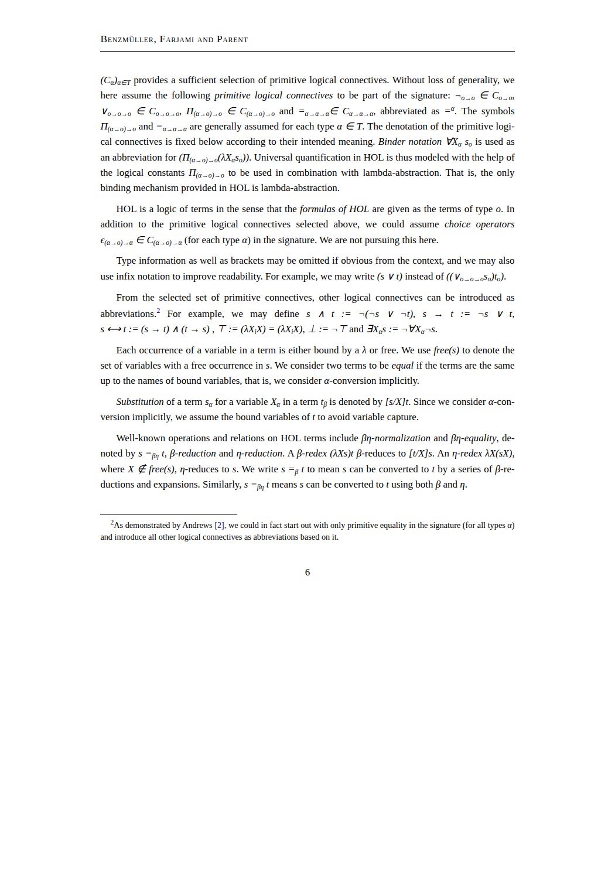Benzmüller, Farjami and Parent
(Cα)α∈T provides a sufficient selection of primitive logical connectives. Without loss of generality, we here assume the following primitive logical connectives to be part of the signature: ¬o→o ∈ Co→o, ∨o→o→o ∈ Co→o→o, Π(α→o)→o ∈ C(α→o)→o and =α→α→α∈ Cα→α→α, abbreviated as =α. The symbols Π(α→o)→o and =α→α→α are generally assumed for each type α ∈ T. The denotation of the primitive logical connectives is fixed below according to their intended meaning. Binder notation ∀Xα so is used as an abbreviation for (Π(α→o)→o(λXαso)). Universal quantification in HOL is thus modeled with the help of the logical constants Π(α→o)→o to be used in combination with lambda-abstraction. That is, the only binding mechanism provided in HOL is lambda-abstraction.
HOL is a logic of terms in the sense that the formulas of HOL are given as the terms of type o. In addition to the primitive logical connectives selected above, we could assume choice operators ϵ(α→o)→α ∈ C(α→o)→α (for each type α) in the signature. We are not pursuing this here.
Type information as well as brackets may be omitted if obvious from the context, and we may also use infix notation to improve readability. For example, we may write (s ∨ t) instead of ((∨o→o→oso)to).
From the selected set of primitive connectives, other logical connectives can be introduced as abbreviations.2 For example, we may define s ∧ t := ¬(¬s ∨ ¬t), s → t := ¬s ∨ t, s ⟷ t := (s → t) ∧ (t → s) , ⊤ := (λXiX) = (λXiX), ⊥ := ¬⊤ and ∃Xαs := ¬∀Xα¬s.
Each occurrence of a variable in a term is either bound by a λ or free. We use free(s) to denote the set of variables with a free occurrence in s. We consider two terms to be equal if the terms are the same up to the names of bound variables, that is, we consider α-conversion implicitly.
Substitution of a term sα for a variable Xα in a term tβ is denoted by [s/X]t. Since we consider α-conversion implicitly, we assume the bound variables of t to avoid variable capture.
Well-known operations and relations on HOL terms include βη-normalization and βη-equality, denoted by s =βη t, β-reduction and η-reduction. A β-redex (λXs)t β-reduces to [t/X]s. An η-redex λX(sX), where X ∉ free(s), η-reduces to s. We write s =β t to mean s can be converted to t by a series of β-reductions and expansions. Similarly, s =βη t means s can be converted to t using both β and η.
2As demonstrated by Andrews [2], we could in fact start out with only primitive equality in the signature (for all types α) and introduce all other logical connectives as abbreviations based on it.
6